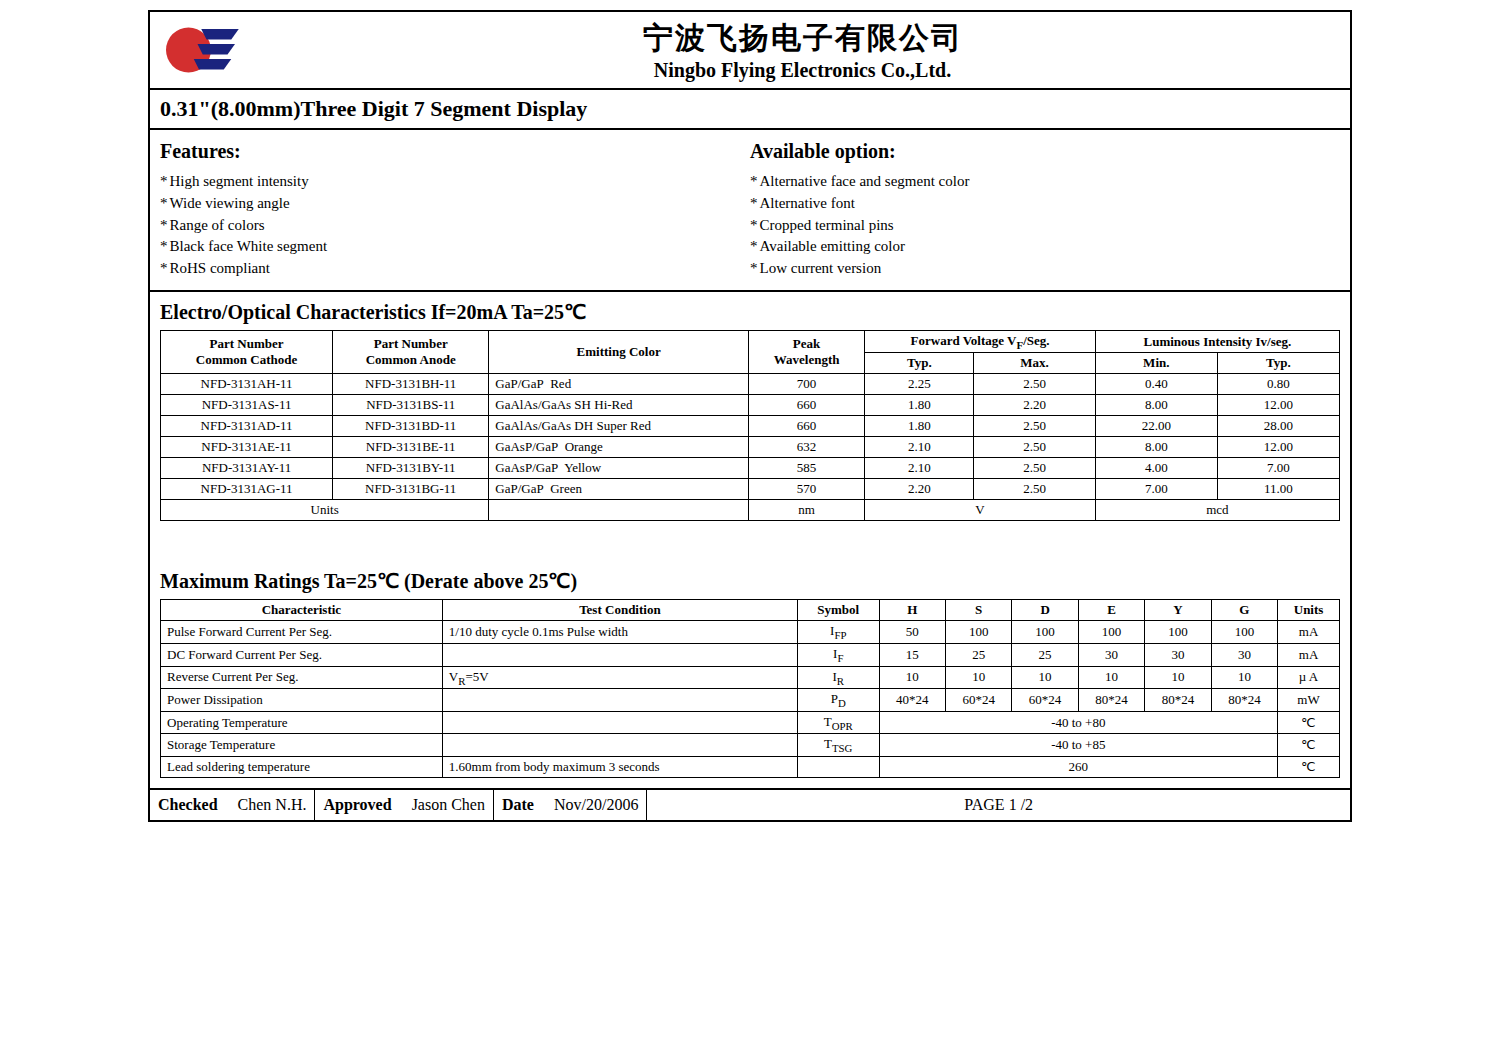宁波飞扬电子有限公司
Ningbo Flying Electronics Co.,Ltd.
0.31"(8.00mm)Three Digit 7 Segment Display
Features:
High segment intensity
Wide viewing angle
Range of colors
Black face White segment
RoHS compliant
Available option:
Alternative face and segment color
Alternative font
Cropped terminal pins
Available emitting color
Low current version
Electro/Optical Characteristics If=20mA Ta=25℃
| Part Number Common Cathode | Part Number Common Anode | Emitting Color | Peak Wavelength | Forward Voltage V F /Seg. | Luminous Intensity Iv/seg. |
| --- | --- | --- | --- | --- | --- |
| Typ. | Max. | Min. | Typ. |
| NFD-3131AH-11 | NFD-3131BH-11 | GaP/GaP Red | 700 | 2.25 | 2.50 | 0.40 | 0.80 |
| NFD-3131AS-11 | NFD-3131BS-11 | GaAlAs/GaAs SH Hi-Red | 660 | 1.80 | 2.20 | 8.00 | 12.00 |
| NFD-3131AD-11 | NFD-3131BD-11 | GaAlAs/GaAs DH Super Red | 660 | 1.80 | 2.50 | 22.00 | 28.00 |
| NFD-3131AE-11 | NFD-3131BE-11 | GaAsP/GaP Orange | 632 | 2.10 | 2.50 | 8.00 | 12.00 |
| NFD-3131AY-11 | NFD-3131BY-11 | GaAsP/GaP Yellow | 585 | 2.10 | 2.50 | 4.00 | 7.00 |
| NFD-3131AG-11 | NFD-3131BG-11 | GaP/GaP Green | 570 | 2.20 | 2.50 | 7.00 | 11.00 |
| Units | | nm | V | mcd |
Maximum Ratings Ta=25℃ (Derate above 25℃)
| Characteristic | Test Condition | Symbol | H | S | D | E | Y | G | Units |
| --- | --- | --- | --- | --- | --- | --- | --- | --- | --- |
| Pulse Forward Current Per Seg. | 1/10 duty cycle 0.1ms Pulse width | I FP | 50 | 100 | 100 | 100 | 100 | 100 | mA |
| DC Forward Current Per Seg. | | I F | 15 | 25 | 25 | 30 | 30 | 30 | mA |
| Reverse Current Per Seg. | V R =5V | I R | 10 | 10 | 10 | 10 | 10 | 10 | µ A |
| Power Dissipation | | P D | 40*24 | 60*24 | 60*24 | 80*24 | 80*24 | 80*24 | mW |
| Operating Temperature | | T OPR | -40 to +80 | ℃ |
| Storage Temperature | | T TSG | -40 to +85 | ℃ |
| Lead soldering temperature | 1.60mm from body maximum 3 seconds | | 260 | ℃ |
Checked Chen N.H.
Approved Jason Chen
Date Nov/20/2006
PAGE 1 /2